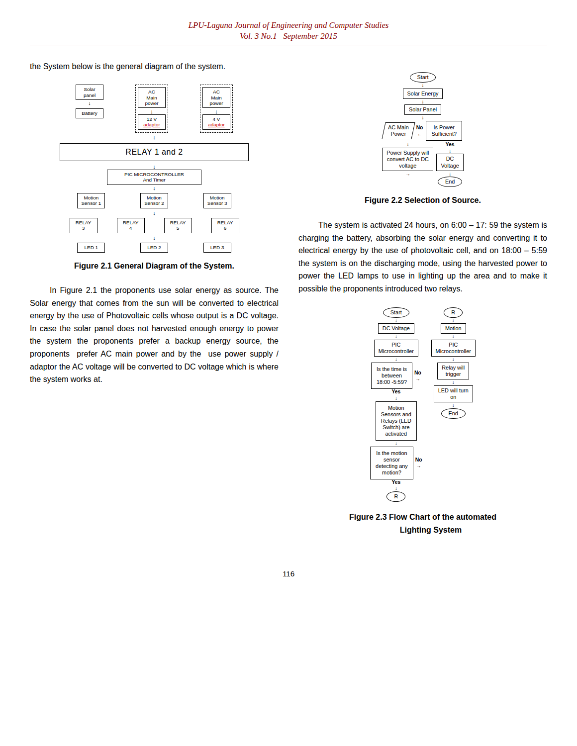LPU-Laguna Journal of Engineering and Computer Studies
Vol. 3 No.1 September 2015
the System below is the general diagram of the system.
Solar
panel
↓
Battery
AC
Main
power
↓
12 V
adaptor
AC
Main
power
↓
4 V
adaptor
↓
RELAY 1 and 2
↓
PIC MICROCONTROLLER
And Timer
↓
Motion
Sensor 1
Motion
Sensor 2
Motion
Sensor 3
↓
RELAY
3
RELAY
4
RELAY
5
RELAY
6
↓
LED 1
LED 2
LED 3
Figure 2.1 General Diagram of the System.
In Figure 2.1 the proponents use solar energy as source. The Solar energy that comes from the sun will be converted to electrical energy by the use of Photovoltaic cells whose output is a DC voltage. In case the solar panel does not harvested enough energy to power the system the proponents prefer a backup energy source, the proponents prefer AC main power and by the use power supply / adaptor the AC voltage will be converted to DC voltage which is where the system works at.
Start
↓
Solar Energy
↓
Solar Panel
↓
AC Main
Power
No
←
Is Power
Sufficient?
↓
Power Supply will
convert AC to DC
voltage
→
Yes
↓
DC
Voltage
↓
End
Figure 2.2 Selection of Source.
The system is activated 24 hours, on 6:00 – 17: 59 the system is charging the battery, absorbing the solar energy and converting it to electrical energy by the use of photovoltaic cell, and on 18:00 – 5:59 the system is on the discharging mode, using the harvested power to power the LED lamps to use in lighting up the area and to make it possible the proponents introduced two relays.
Start
↓
DC Voltage
↓
PIC
Microcontroller
↓
Is the time is
between
18:00 -5:59?
No
→
Yes
↓
Motion
Sensors and
Relays (LED
Switch) are
activated
↓
Is the motion
sensor
detecting any
motion?
No
→
Yes
↓
R
R
↓
Motion
↓
PIC
Microcontroller
↓
Relay will
trigger
↓
LED will turn
on
↓
End
Figure 2.3 Flow Chart of the automated Lighting System
116